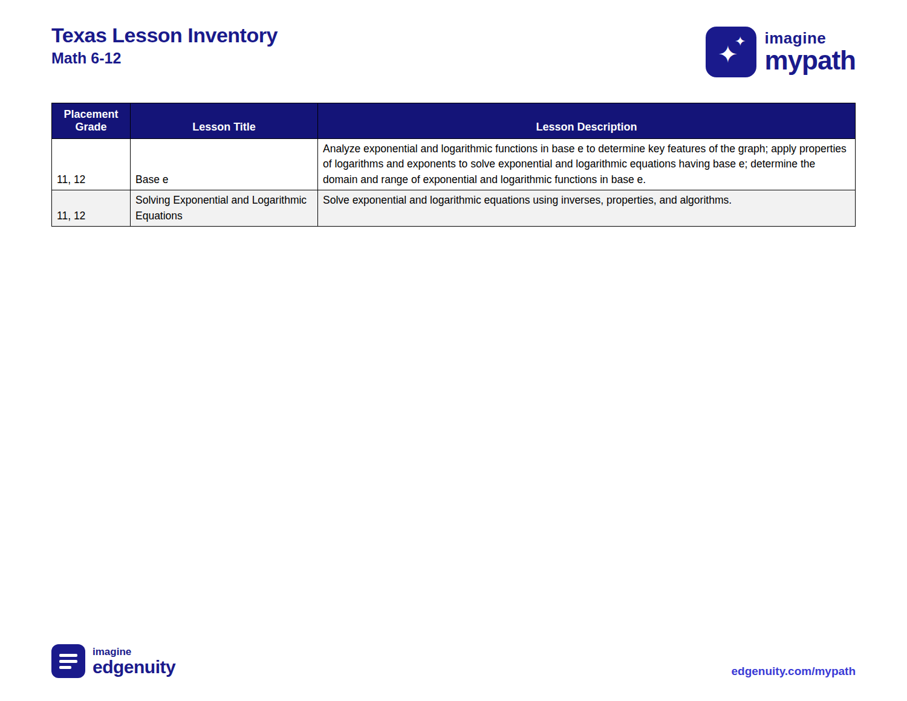Texas Lesson Inventory
Math 6-12
✦ ✦
imagine
mypath
| Placement Grade | Lesson Title | Lesson Description |
| --- | --- | --- |
| 11, 12 | Base e | Analyze exponential and logarithmic functions in base e to determine key features of the graph; apply properties of logarithms and exponents to solve exponential and logarithmic equations having base e; determine the domain and range of exponential and logarithmic functions in base e. |
| 11, 12 | Solving Exponential and Logarithmic Equations | Solve exponential and logarithmic equations using inverses, properties, and algorithms. |
imagine
edgenuity
edgenuity.com/mypath